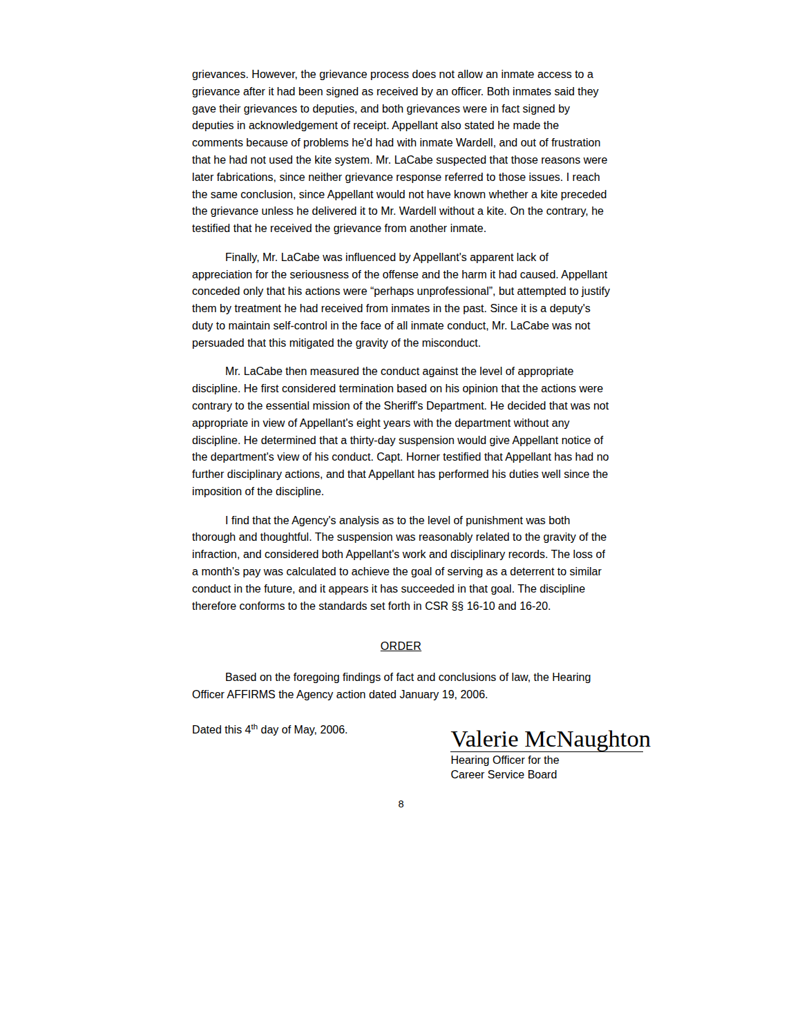grievances. However, the grievance process does not allow an inmate access to a grievance after it had been signed as received by an officer. Both inmates said they gave their grievances to deputies, and both grievances were in fact signed by deputies in acknowledgement of receipt. Appellant also stated he made the comments because of problems he'd had with inmate Wardell, and out of frustration that he had not used the kite system. Mr. LaCabe suspected that those reasons were later fabrications, since neither grievance response referred to those issues. I reach the same conclusion, since Appellant would not have known whether a kite preceded the grievance unless he delivered it to Mr. Wardell without a kite. On the contrary, he testified that he received the grievance from another inmate.
Finally, Mr. LaCabe was influenced by Appellant's apparent lack of appreciation for the seriousness of the offense and the harm it had caused. Appellant conceded only that his actions were “perhaps unprofessional”, but attempted to justify them by treatment he had received from inmates in the past. Since it is a deputy's duty to maintain self-control in the face of all inmate conduct, Mr. LaCabe was not persuaded that this mitigated the gravity of the misconduct.
Mr. LaCabe then measured the conduct against the level of appropriate discipline. He first considered termination based on his opinion that the actions were contrary to the essential mission of the Sheriff's Department. He decided that was not appropriate in view of Appellant's eight years with the department without any discipline. He determined that a thirty-day suspension would give Appellant notice of the department's view of his conduct. Capt. Horner testified that Appellant has had no further disciplinary actions, and that Appellant has performed his duties well since the imposition of the discipline.
I find that the Agency's analysis as to the level of punishment was both thorough and thoughtful. The suspension was reasonably related to the gravity of the infraction, and considered both Appellant's work and disciplinary records. The loss of a month's pay was calculated to achieve the goal of serving as a deterrent to similar conduct in the future, and it appears it has succeeded in that goal. The discipline therefore conforms to the standards set forth in CSR §§ 16-10 and 16-20.
ORDER
Based on the foregoing findings of fact and conclusions of law, the Hearing Officer AFFIRMS the Agency action dated January 19, 2006.
Dated this 4th day of May, 2006.
Valerie McNaughton
Hearing Officer for the
Career Service Board
8